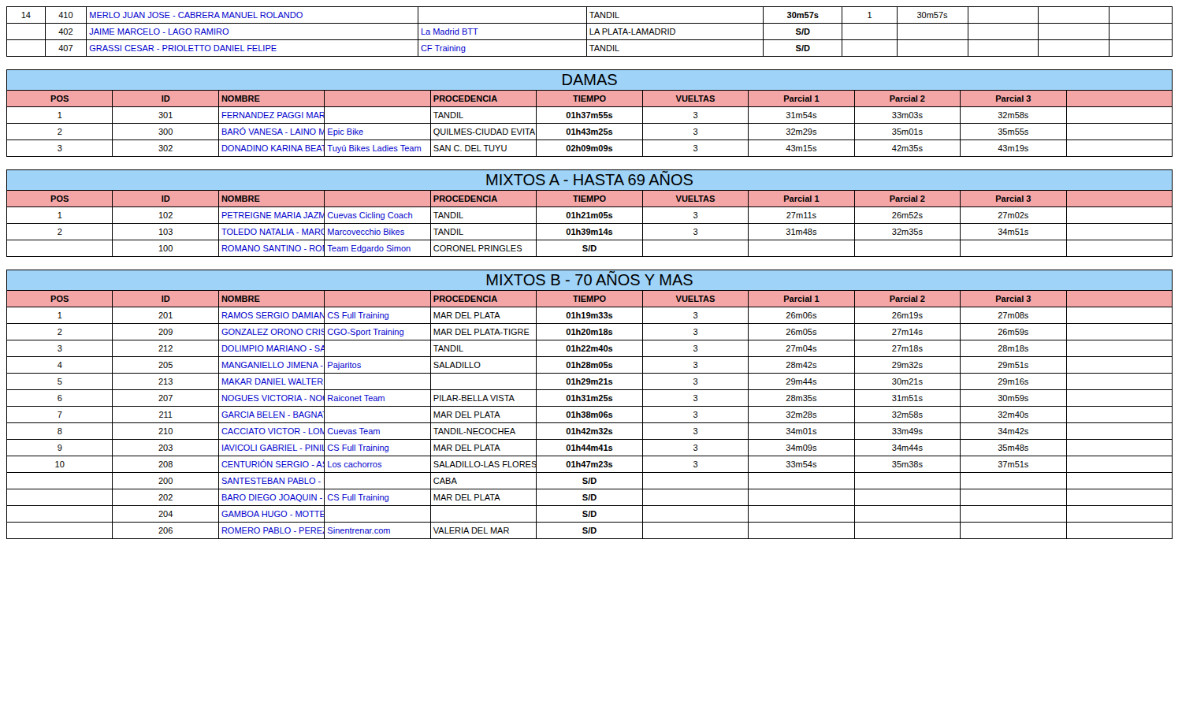| 14 | 410 | MERLO JUAN JOSE - CABRERA MANUEL ROLANDO | | TANDIL | 30m57s | 1 | 30m57s | | | |
| | 402 | JAIME MARCELO - LAGO RAMIRO | La Madrid BTT | LA PLATA-LAMADRID | S/D | | | | | |
| | 407 | GRASSI CESAR - PRIOLETTO DANIEL FELIPE | CF Training | TANDIL | S/D | | | | | |
| DAMAS |
| POS | ID | NOMBRE | | PROCEDENCIA | TIEMPO | VUELTAS | Parcial 1 | Parcial 2 | Parcial 3 | |
| 1 | 301 | FERNANDEZ PAGGI MARIA LAURA - EMALDI MARTA | | TANDIL | 01h37m55s | 3 | 31m54s | 33m03s | 32m58s | |
| 2 | 300 | BARÓ VANESA - LAINO MONTOYA CAROLINA | Epic Bike | QUILMES-CIUDAD EVITA | 01h43m25s | 3 | 32m29s | 35m01s | 35m55s | |
| 3 | 302 | DONADINO KARINA BEATRIZ - BIANCHI VICTORIA | Tuyú Bikes Ladies Team | SAN C. DEL TUYU | 02h09m09s | 3 | 43m15s | 42m35s | 43m19s | |
| MIXTOS A - HASTA 69 AÑOS |
| POS | ID | NOMBRE | | PROCEDENCIA | TIEMPO | VUELTAS | Parcial 1 | Parcial 2 | Parcial 3 | |
| 1 | 102 | PETREIGNE MARIA JAZMIN - CONFORTI EMMANUEL | Cuevas Cicling Coach | TANDIL | 01h21m05s | 3 | 27m11s | 26m52s | 27m02s | |
| 2 | 103 | TOLEDO NATALIA - MARCOVECCHIO MAURO | Marcovecchio Bikes | TANDIL | 01h39m14s | 3 | 31m48s | 32m35s | 34m51s | |
| | 100 | ROMANO SANTINO - ROMANO ANTONIA | Team Edgardo Simon | CORONEL PRINGLES | S/D | | | | | |
| MIXTOS B - 70 AÑOS Y MAS |
| POS | ID | NOMBRE | | PROCEDENCIA | TIEMPO | VUELTAS | Parcial 1 | Parcial 2 | Parcial 3 | |
| 1 | 201 | RAMOS SERGIO DAMIAN - BUTTI CORINA | CS Full Training | MAR DEL PLATA | 01h19m33s | 3 | 26m06s | 26m19s | 27m08s | |
| 2 | 209 | GONZALEZ ORONO CRISTIAN - CASTRO PARDO NOELI | CGO-Sport Training | MAR DEL PLATA-TIGRE | 01h20m18s | 3 | 26m05s | 27m14s | 26m59s | |
| 3 | 212 | DOLIMPIO MARIANO - SALVI CAROLINA | | TANDIL | 01h22m40s | 3 | 27m04s | 27m18s | 28m18s | |
| 4 | 205 | MANGANIELLO JIMENA - PALLERO GERMÁN | Pajaritos | SALADILLO | 01h28m05s | 3 | 28m42s | 29m32s | 29m51s | |
| 5 | 213 | MAKAR DANIEL WALTER - MAKAR ABRIL | | | 01h29m21s | 3 | 29m44s | 30m21s | 29m16s | |
| 6 | 207 | NOGUES VICTORIA - NOGUES JUAN | Raiconet Team | PILAR-BELLA VISTA | 01h31m25s | 3 | 28m35s | 31m51s | 30m59s | |
| 7 | 211 | GARCIA BELEN - BAGNATO OSVALDO | | MAR DEL PLATA | 01h38m06s | 3 | 32m28s | 32m58s | 32m40s | |
| 8 | 210 | CACCIATO VICTOR - LOMBARDI MONICA | Cuevas Team | TANDIL-NECOCHEA | 01h42m32s | 3 | 34m01s | 33m49s | 34m42s | |
| 9 | 203 | IAVICOLI GABRIEL - PINILLA ROMINA | CS Full Training | MAR DEL PLATA | 01h44m41s | 3 | 34m09s | 34m44s | 35m48s | |
| 10 | 208 | CENTURIÓN SERGIO - ASCHERO CLARA | Los cachorros | SALADILLO-LAS FLORES | 01h47m23s | 3 | 33m54s | 35m38s | 37m51s | |
| | 200 | SANTESTEBAN PABLO - HERNANDEZ VALERIA | | CABA | S/D | | | | | |
| | 202 | BARO DIEGO JOAQUIN - GIMENEZ ROMINA | CS Full Training | MAR DEL PLATA | S/D | | | | | |
| | 204 | GAMBOA HUGO - MOTTE MARÍA | | | S/D | | | | | |
| | 206 | ROMERO PABLO - PEREZ MARÍA DE LOS ANGELES | Sinentrenar.com | VALERIA DEL MAR | S/D | | | | | |